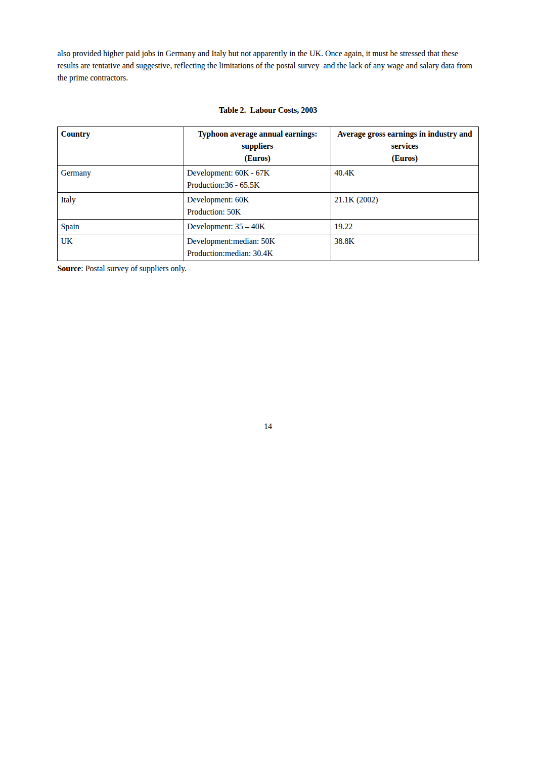also provided higher paid jobs in Germany and Italy but not apparently in the UK. Once again, it must be stressed that these results are tentative and suggestive, reflecting the limitations of the postal survey and the lack of any wage and salary data from the prime contractors.
Table 2. Labour Costs, 2003
| Country | Typhoon average annual earnings: suppliers (Euros) | Average gross earnings in industry and services (Euros) |
| --- | --- | --- |
| Germany | Development: 60K - 67K Production:36 - 65.5K | 40.4K |
| Italy | Development: 60K Production: 50K | 21.1K (2002) |
| Spain | Development: 35 – 40K | 19.22 |
| UK | Development:median: 50K Production:median: 30.4K | 38.8K |
Source: Postal survey of suppliers only.
14